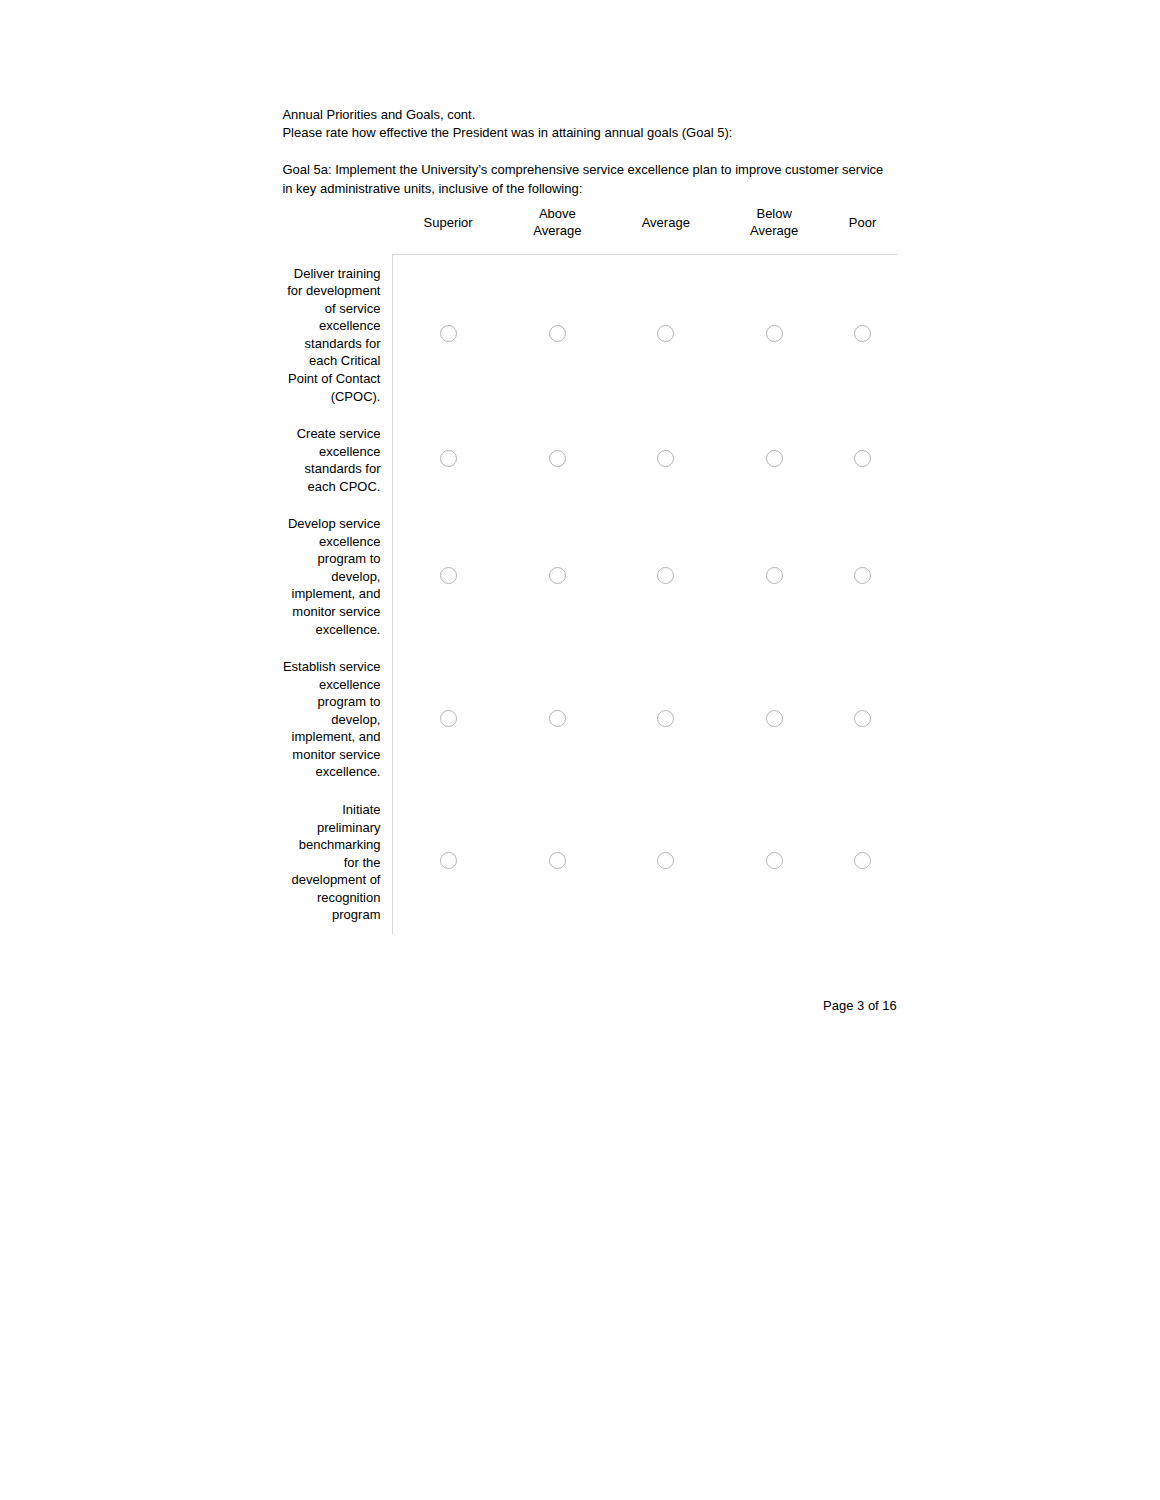Annual Priorities and Goals, cont.
Please rate how effective the President was in attaining annual goals (Goal 5):
Goal 5a: Implement the University’s comprehensive service excellence plan to improve customer service in key administrative units, inclusive of the following:
| | Superior | Above Average | Average | Below Average | Poor |
| --- | --- | --- | --- | --- | --- |
| Deliver training for development of service excellence standards for each Critical Point of Contact (CPOC). | | | | | |
| Create service excellence standards for each CPOC. | | | | | |
| Develop service excellence program to develop, implement, and monitor service excellence. | | | | | |
| Establish service excellence program to develop, implement, and monitor service excellence. | | | | | |
| Initiate preliminary benchmarking for the development of recognition program | | | | | |
Page 3 of 16